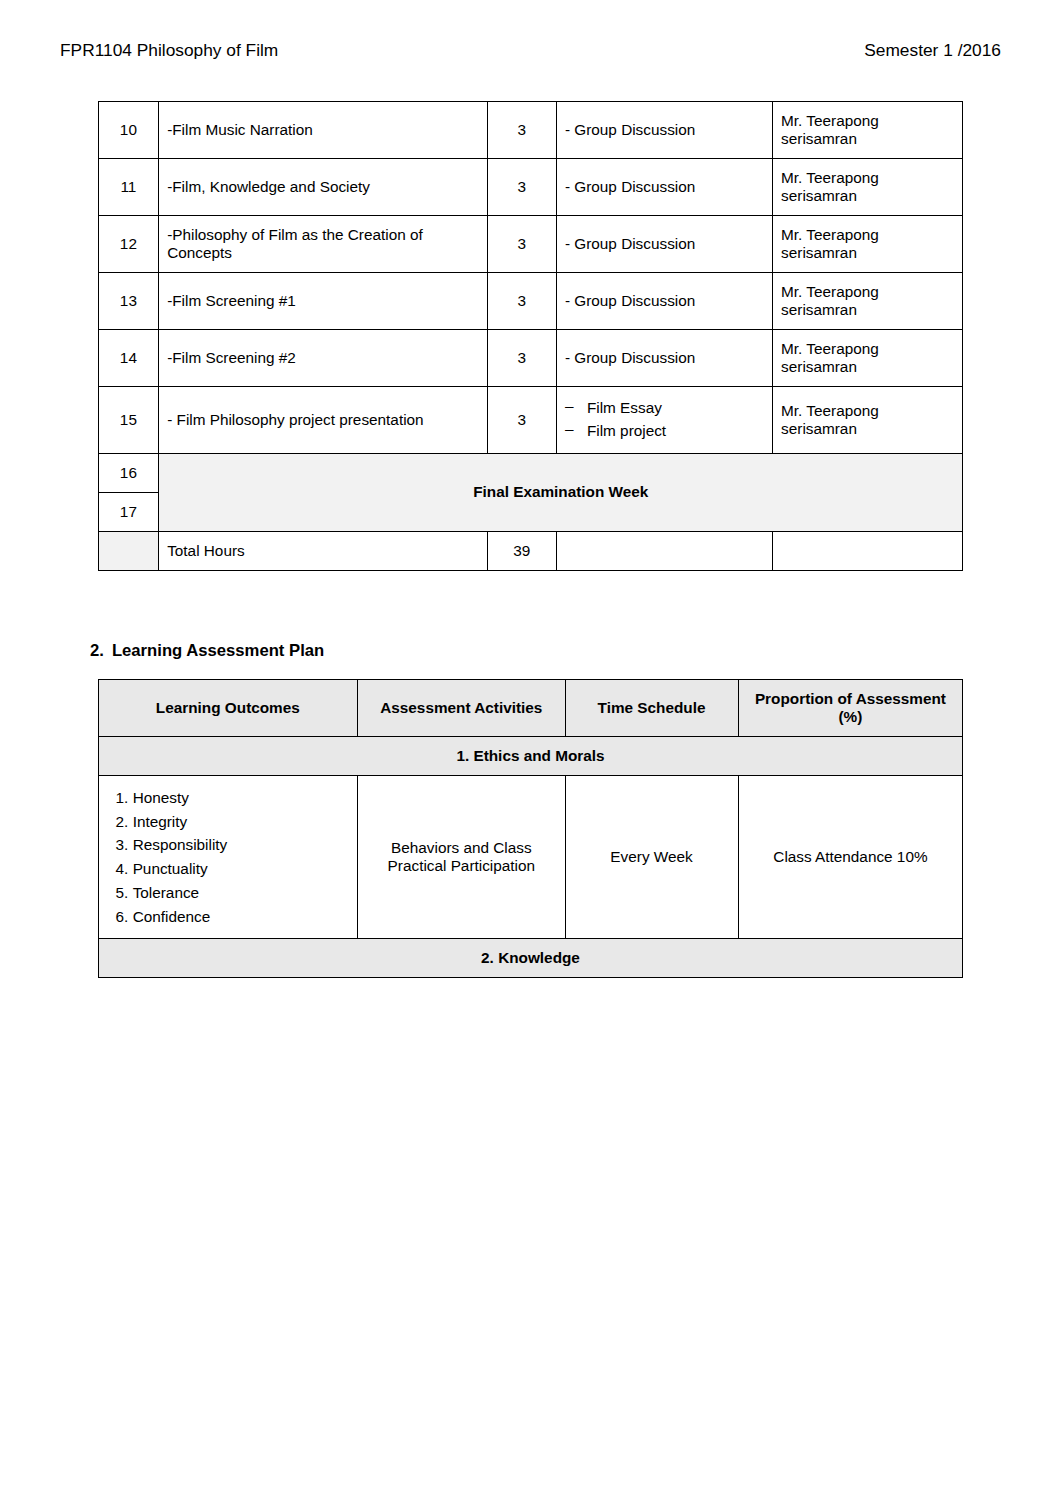FPR1104 Philosophy of Film Semester 1 /2016
| 10 | -Film Music Narration | 3 | - Group Discussion | Mr. Teerapong serisamran |
| 11 | -Film, Knowledge and Society | 3 | - Group Discussion | Mr. Teerapong serisamran |
| 12 | -Philosophy of Film as the Creation of Concepts | 3 | - Group Discussion | Mr. Teerapong serisamran |
| 13 | -Film Screening #1 | 3 | - Group Discussion | Mr. Teerapong serisamran |
| 14 | -Film Screening #2 | 3 | - Group Discussion | Mr. Teerapong serisamran |
| 15 | - Film Philosophy project presentation | 3 | Film Essay Film project | Mr. Teerapong serisamran |
| 16 | Final Examination Week |
| 17 |
| | Total Hours | 39 | | |
2. Learning Assessment Plan
| Learning Outcomes | Assessment Activities | Time Schedule | Proportion of Assessment (%) |
| --- | --- | --- | --- |
| 1. Ethics and Morals |
| Honesty Integrity Responsibility Punctuality Tolerance Confidence | Behaviors and Class Practical Participation | Every Week | Class Attendance 10% |
| 2. Knowledge |